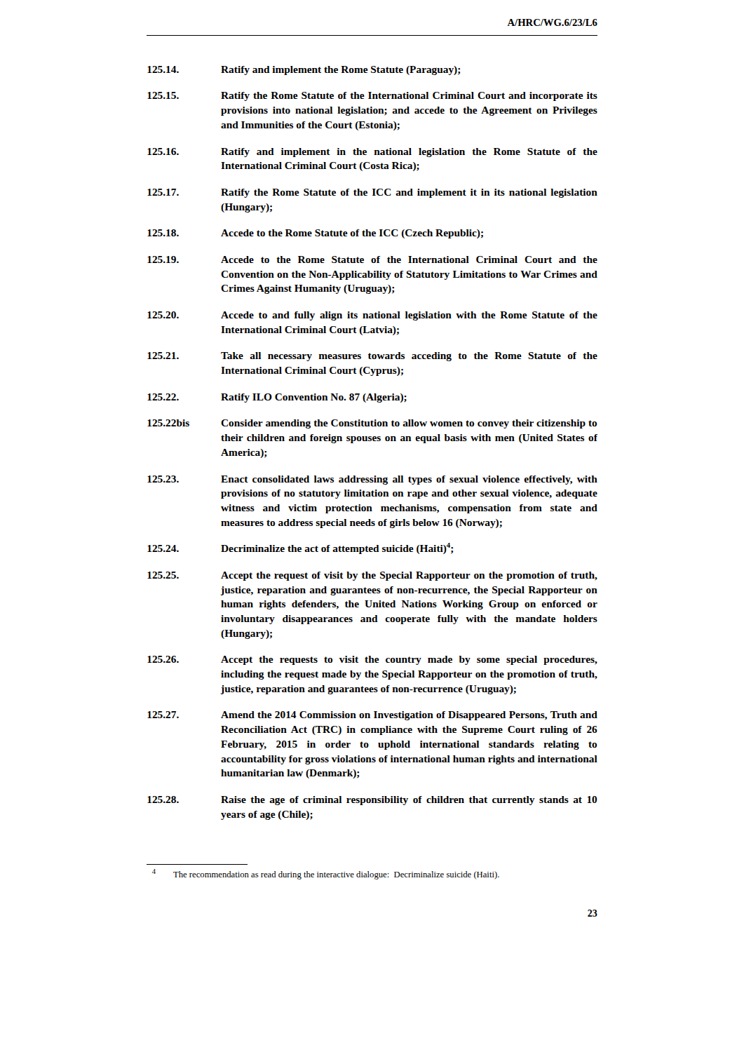A/HRC/WG.6/23/L6
125.14. Ratify and implement the Rome Statute (Paraguay);
125.15. Ratify the Rome Statute of the International Criminal Court and incorporate its provisions into national legislation; and accede to the Agreement on Privileges and Immunities of the Court (Estonia);
125.16. Ratify and implement in the national legislation the Rome Statute of the International Criminal Court (Costa Rica);
125.17. Ratify the Rome Statute of the ICC and implement it in its national legislation (Hungary);
125.18. Accede to the Rome Statute of the ICC (Czech Republic);
125.19. Accede to the Rome Statute of the International Criminal Court and the Convention on the Non-Applicability of Statutory Limitations to War Crimes and Crimes Against Humanity (Uruguay);
125.20. Accede to and fully align its national legislation with the Rome Statute of the International Criminal Court (Latvia);
125.21. Take all necessary measures towards acceding to the Rome Statute of the International Criminal Court (Cyprus);
125.22. Ratify ILO Convention No. 87 (Algeria);
125.22bis Consider amending the Constitution to allow women to convey their citizenship to their children and foreign spouses on an equal basis with men (United States of America);
125.23. Enact consolidated laws addressing all types of sexual violence effectively, with provisions of no statutory limitation on rape and other sexual violence, adequate witness and victim protection mechanisms, compensation from state and measures to address special needs of girls below 16 (Norway);
125.24. Decriminalize the act of attempted suicide (Haiti)4;
125.25. Accept the request of visit by the Special Rapporteur on the promotion of truth, justice, reparation and guarantees of non-recurrence, the Special Rapporteur on human rights defenders, the United Nations Working Group on enforced or involuntary disappearances and cooperate fully with the mandate holders (Hungary);
125.26. Accept the requests to visit the country made by some special procedures, including the request made by the Special Rapporteur on the promotion of truth, justice, reparation and guarantees of non-recurrence (Uruguay);
125.27. Amend the 2014 Commission on Investigation of Disappeared Persons, Truth and Reconciliation Act (TRC) in compliance with the Supreme Court ruling of 26 February, 2015 in order to uphold international standards relating to accountability for gross violations of international human rights and international humanitarian law (Denmark);
125.28. Raise the age of criminal responsibility of children that currently stands at 10 years of age (Chile);
4 The recommendation as read during the interactive dialogue: Decriminalize suicide (Haiti).
23